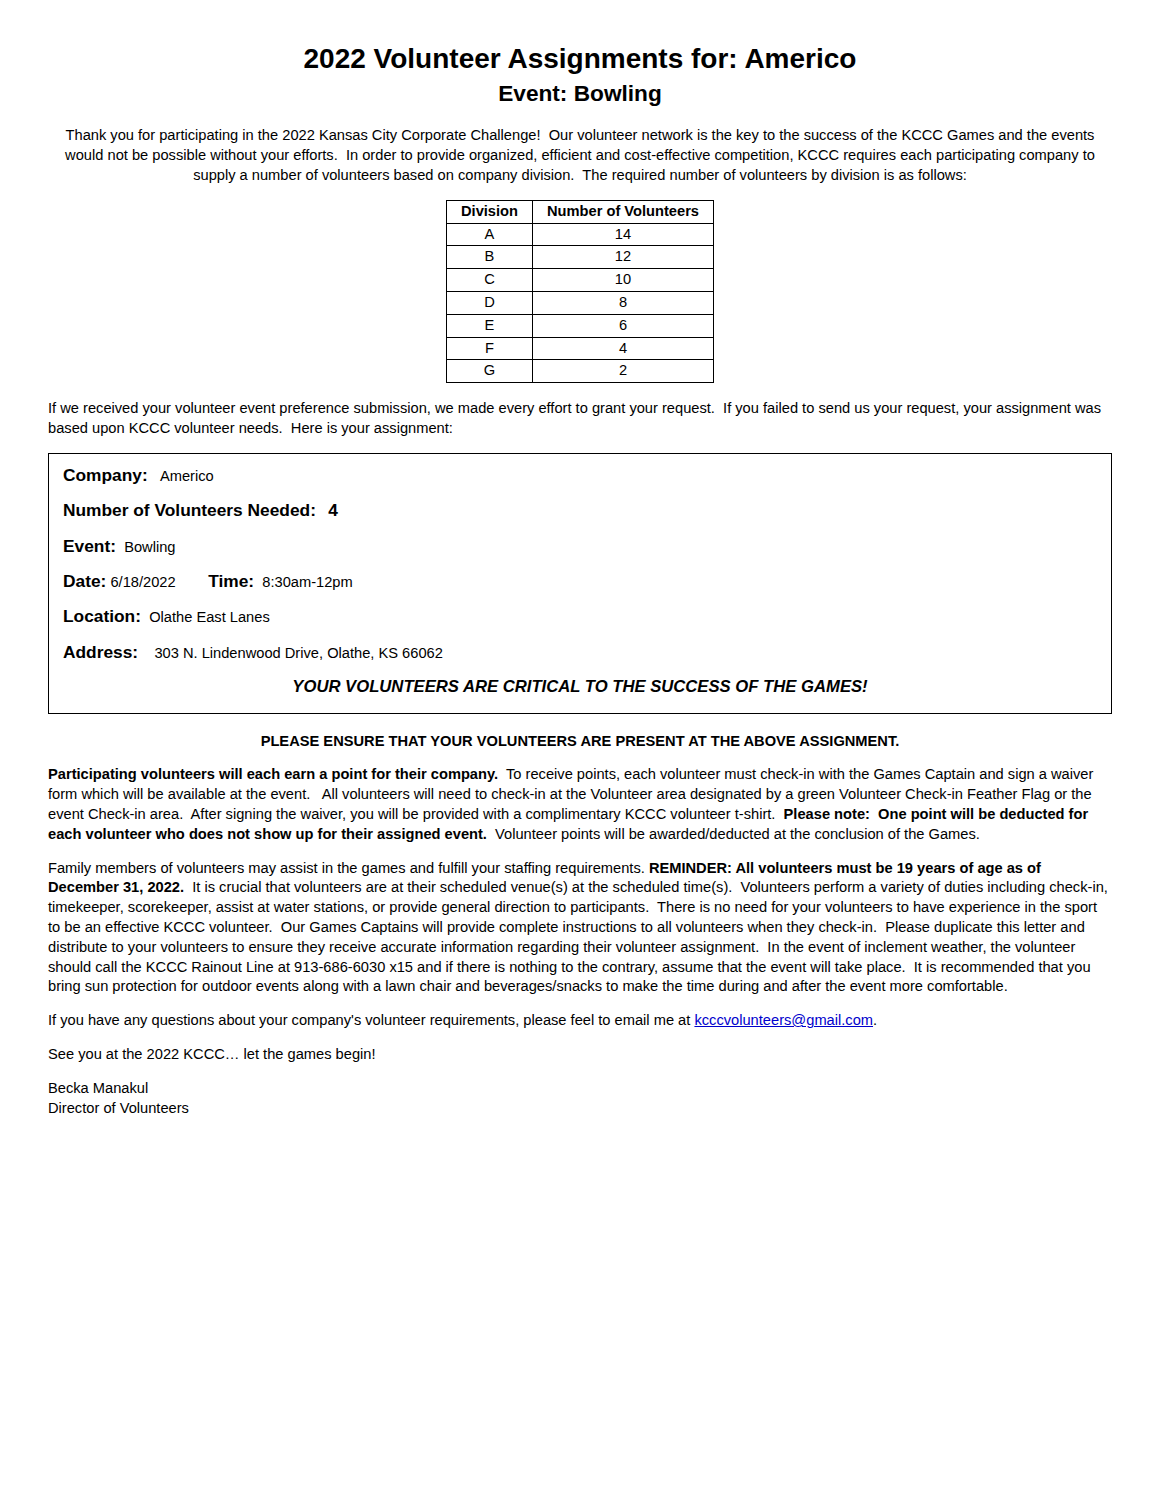2022 Volunteer Assignments for: Americo
Event: Bowling
Thank you for participating in the 2022 Kansas City Corporate Challenge! Our volunteer network is the key to the success of the KCCC Games and the events would not be possible without your efforts. In order to provide organized, efficient and cost-effective competition, KCCC requires each participating company to supply a number of volunteers based on company division. The required number of volunteers by division is as follows:
| Division | Number of Volunteers |
| --- | --- |
| A | 14 |
| B | 12 |
| C | 10 |
| D | 8 |
| E | 6 |
| F | 4 |
| G | 2 |
If we received your volunteer event preference submission, we made every effort to grant your request. If you failed to send us your request, your assignment was based upon KCCC volunteer needs. Here is your assignment:
Company: Americo
Number of Volunteers Needed: 4
Event: Bowling
Date: 6/18/2022 Time: 8:30am-12pm
Location: Olathe East Lanes
Address: 303 N. Lindenwood Drive, Olathe, KS 66062
YOUR VOLUNTEERS ARE CRITICAL TO THE SUCCESS OF THE GAMES!
PLEASE ENSURE THAT YOUR VOLUNTEERS ARE PRESENT AT THE ABOVE ASSIGNMENT.
Participating volunteers will each earn a point for their company. To receive points, each volunteer must check-in with the Games Captain and sign a waiver form which will be available at the event. All volunteers will need to check-in at the Volunteer area designated by a green Volunteer Check-in Feather Flag or the event Check-in area. After signing the waiver, you will be provided with a complimentary KCCC volunteer t-shirt. Please note: One point will be deducted for each volunteer who does not show up for their assigned event. Volunteer points will be awarded/deducted at the conclusion of the Games.
Family members of volunteers may assist in the games and fulfill your staffing requirements. REMINDER: All volunteers must be 19 years of age as of December 31, 2022. It is crucial that volunteers are at their scheduled venue(s) at the scheduled time(s). Volunteers perform a variety of duties including check-in, timekeeper, scorekeeper, assist at water stations, or provide general direction to participants. There is no need for your volunteers to have experience in the sport to be an effective KCCC volunteer. Our Games Captains will provide complete instructions to all volunteers when they check-in. Please duplicate this letter and distribute to your volunteers to ensure they receive accurate information regarding their volunteer assignment. In the event of inclement weather, the volunteer should call the KCCC Rainout Line at 913-686-6030 x15 and if there is nothing to the contrary, assume that the event will take place. It is recommended that you bring sun protection for outdoor events along with a lawn chair and beverages/snacks to make the time during and after the event more comfortable.
If you have any questions about your company's volunteer requirements, please feel to email me at kcccvolunteers@gmail.com.
See you at the 2022 KCCC… let the games begin!
Becka Manakul
Director of Volunteers